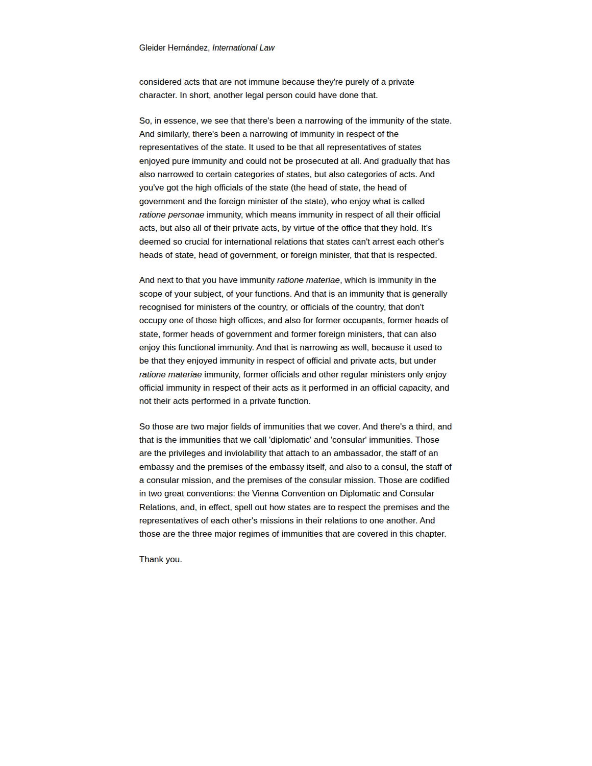Gleider Hernández, International Law
considered acts that are not immune because they're purely of a private character. In short, another legal person could have done that.
So, in essence, we see that there's been a narrowing of the immunity of the state. And similarly, there's been a narrowing of immunity in respect of the representatives of the state. It used to be that all representatives of states enjoyed pure immunity and could not be prosecuted at all. And gradually that has also narrowed to certain categories of states, but also categories of acts. And you've got the high officials of the state (the head of state, the head of government and the foreign minister of the state), who enjoy what is called ratione personae immunity, which means immunity in respect of all their official acts, but also all of their private acts, by virtue of the office that they hold. It's deemed so crucial for international relations that states can't arrest each other's heads of state, head of government, or foreign minister, that that is respected.
And next to that you have immunity ratione materiae, which is immunity in the scope of your subject, of your functions. And that is an immunity that is generally recognised for ministers of the country, or officials of the country, that don't occupy one of those high offices, and also for former occupants, former heads of state, former heads of government and former foreign ministers, that can also enjoy this functional immunity. And that is narrowing as well, because it used to be that they enjoyed immunity in respect of official and private acts, but under ratione materiae immunity, former officials and other regular ministers only enjoy official immunity in respect of their acts as it performed in an official capacity, and not their acts performed in a private function.
So those are two major fields of immunities that we cover. And there's a third, and that is the immunities that we call 'diplomatic' and 'consular' immunities. Those are the privileges and inviolability that attach to an ambassador, the staff of an embassy and the premises of the embassy itself, and also to a consul, the staff of a consular mission, and the premises of the consular mission. Those are codified in two great conventions: the Vienna Convention on Diplomatic and Consular Relations, and, in effect, spell out how states are to respect the premises and the representatives of each other's missions in their relations to one another. And those are the three major regimes of immunities that are covered in this chapter.
Thank you.